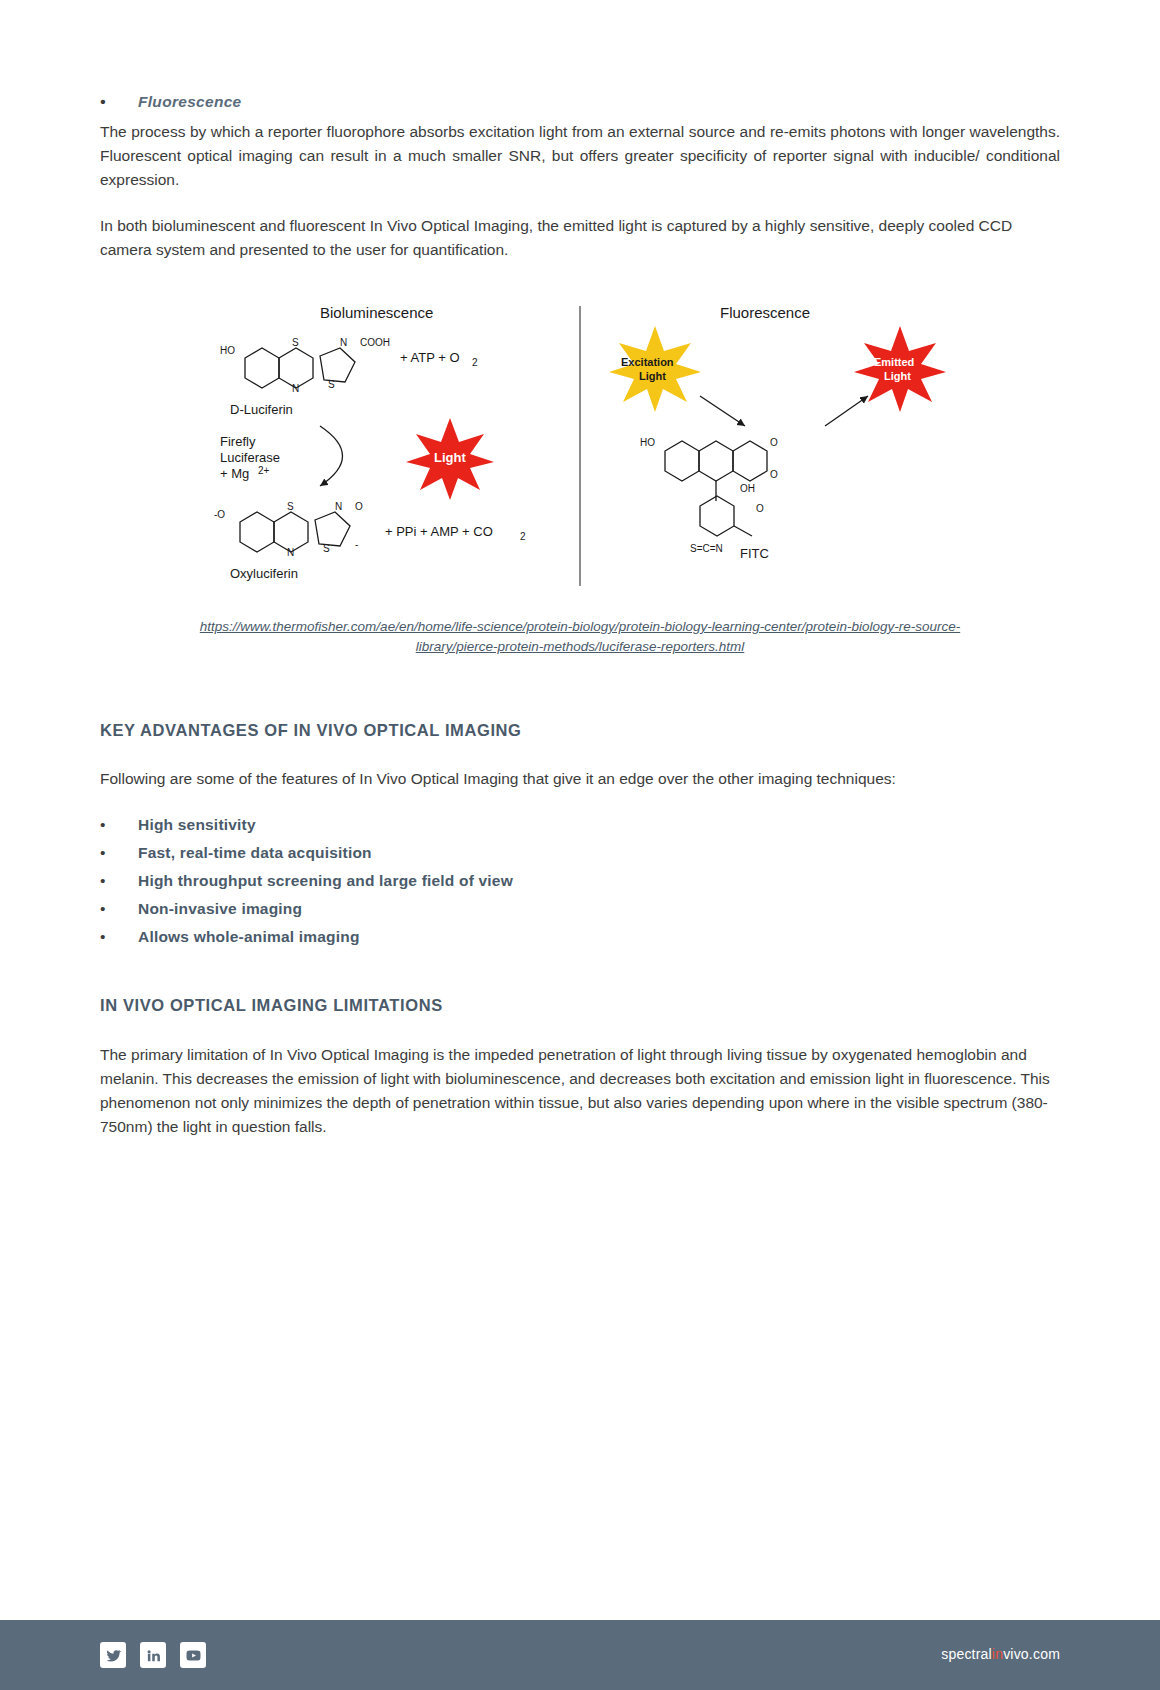Fluorescence
The process by which a reporter fluorophore absorbs excitation light from an external source and re-emits photons with longer wavelengths. Fluorescent optical imaging can result in a much smaller SNR, but offers greater specificity of reporter signal with inducible/ conditional expression.
In both bioluminescent and fluorescent In Vivo Optical Imaging, the emitted light is captured by a highly sensitive, deeply cooled CCD camera system and presented to the user for quantification.
Bioluminescence Fluorescence HO S N N S COOH D-Luciferin + ATP + O 2 Firefly Luciferase + Mg 2+ Light -O S N N S O - Oxyluciferin + PPi + AMP + CO 2 Excitation Light Emitted Light HO O O OH O S=C=N FITC
https://www.thermofisher.com/ae/en/home/life-science/protein-biology/protein-biology-learning-center/protein-biology-re-source-library/pierce-protein-methods/luciferase-reporters.html
Key Advantages of In Vivo Optical Imaging
Following are some of the features of In Vivo Optical Imaging that give it an edge over the other imaging techniques:
High sensitivity
Fast, real-time data acquisition
High throughput screening and large field of view
Non-invasive imaging
Allows whole-animal imaging
In Vivo Optical Imaging Limitations
The primary limitation of In Vivo Optical Imaging is the impeded penetration of light through living tissue by oxygenated hemoglobin and melanin. This decreases the emission of light with bioluminescence, and decreases both excitation and emission light in fluorescence. This phenomenon not only minimizes the depth of penetration within tissue, but also varies depending upon where in the visible spectrum (380-750nm) the light in question falls.
spectralinvivo.com